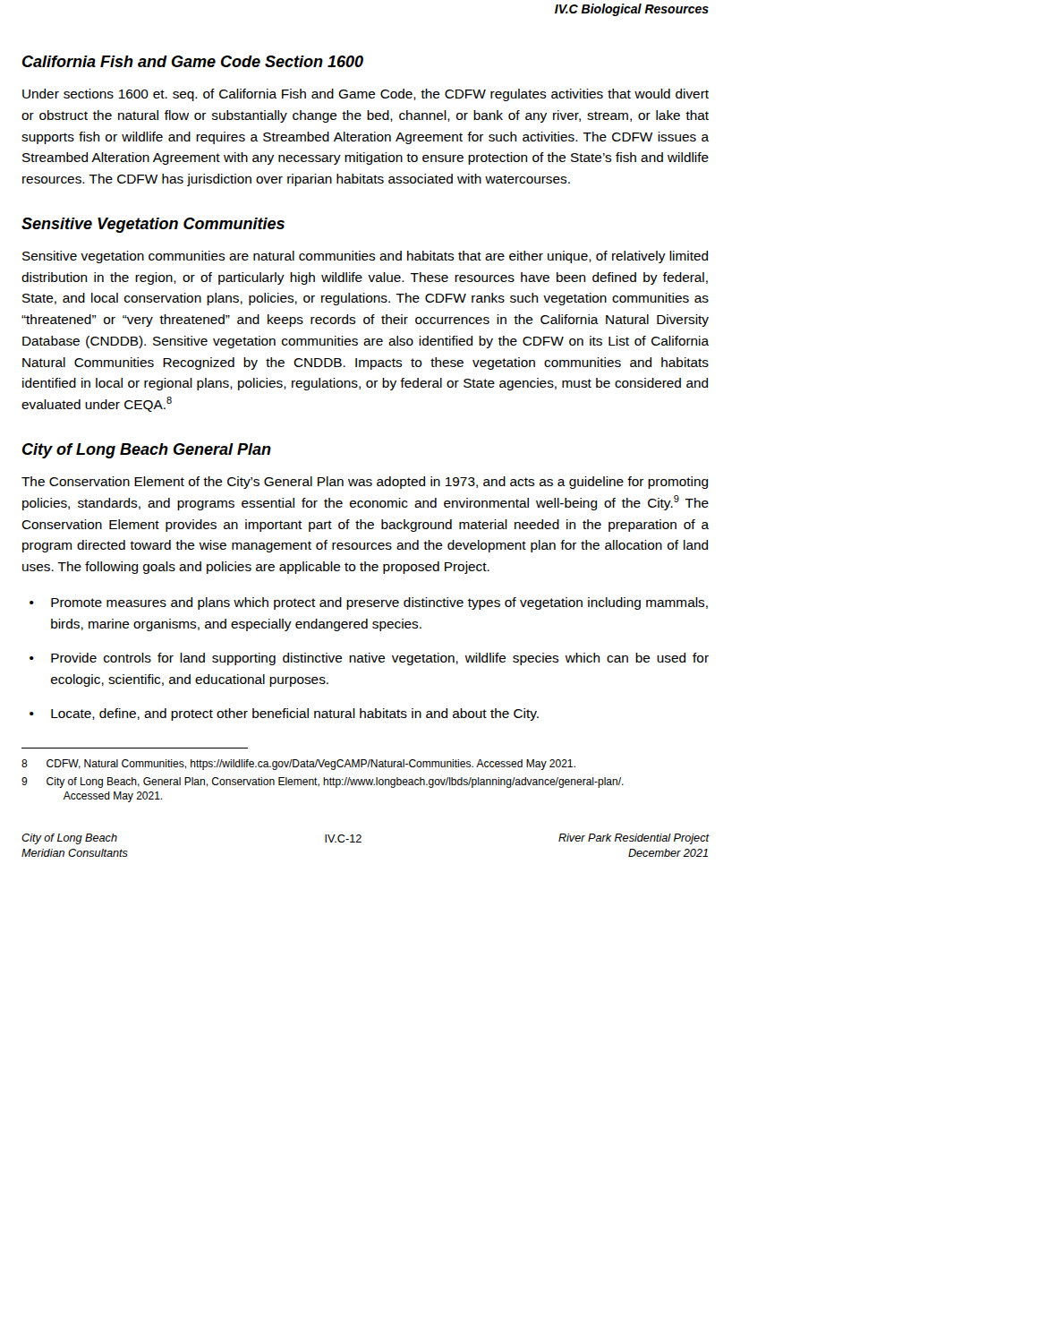IV.C Biological Resources
California Fish and Game Code Section 1600
Under sections 1600 et. seq. of California Fish and Game Code, the CDFW regulates activities that would divert or obstruct the natural flow or substantially change the bed, channel, or bank of any river, stream, or lake that supports fish or wildlife and requires a Streambed Alteration Agreement for such activities. The CDFW issues a Streambed Alteration Agreement with any necessary mitigation to ensure protection of the State’s fish and wildlife resources. The CDFW has jurisdiction over riparian habitats associated with watercourses.
Sensitive Vegetation Communities
Sensitive vegetation communities are natural communities and habitats that are either unique, of relatively limited distribution in the region, or of particularly high wildlife value. These resources have been defined by federal, State, and local conservation plans, policies, or regulations. The CDFW ranks such vegetation communities as “threatened” or “very threatened” and keeps records of their occurrences in the California Natural Diversity Database (CNDDB). Sensitive vegetation communities are also identified by the CDFW on its List of California Natural Communities Recognized by the CNDDB. Impacts to these vegetation communities and habitats identified in local or regional plans, policies, regulations, or by federal or State agencies, must be considered and evaluated under CEQA.8
City of Long Beach General Plan
The Conservation Element of the City’s General Plan was adopted in 1973, and acts as a guideline for promoting policies, standards, and programs essential for the economic and environmental well-being of the City.9 The Conservation Element provides an important part of the background material needed in the preparation of a program directed toward the wise management of resources and the development plan for the allocation of land uses. The following goals and policies are applicable to the proposed Project.
Promote measures and plans which protect and preserve distinctive types of vegetation including mammals, birds, marine organisms, and especially endangered species.
Provide controls for land supporting distinctive native vegetation, wildlife species which can be used for ecologic, scientific, and educational purposes.
Locate, define, and protect other beneficial natural habitats in and about the City.
8 CDFW, Natural Communities, https://wildlife.ca.gov/Data/VegCAMP/Natural-Communities. Accessed May 2021.
9 City of Long Beach, General Plan, Conservation Element, http://www.longbeach.gov/lbds/planning/advance/general-plan/.Accessed May 2021.
City of Long Beach
Meridian Consultants
IV.C-12
River Park Residential Project
December 2021